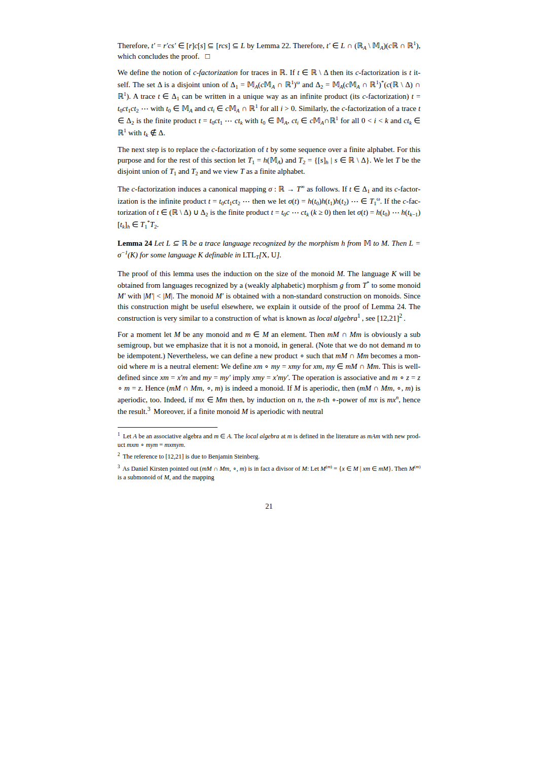Therefore, t′ = r′cs′ ∈ [r]c[s] ⊆ [rcs] ⊆ L by Lemma 22. Therefore, t′ ∈ L ∩ (ℝA \ 𝕄A)(cℝ ∩ ℝ 1), which concludes the proof. □
We define the notion of c-factorization for traces in ℝ. If t ∈ ℝ \ Δ then its c-factorization is t itself. The set Δ is a disjoint union of Δ1 = 𝕄A(c𝕄A ∩ ℝ 1)ω and Δ2 = 𝕄A(c𝕄A ∩ ℝ 1)*(c(ℝ \ Δ) ∩ ℝ 1). A trace t ∈ Δ1 can be written in a unique way as an infinite product (its c-factorization) t = t 0 ct 1 ct 2 ⋯ with t 0 ∈ 𝕄A and ct i ∈ c𝕄A ∩ ℝ 1 for all i > 0. Similarly, the c-factorization of a trace t ∈ Δ2 is the finite product t = t 0 ct 1 ⋯ ct k with t 0 ∈ 𝕄A, ct i ∈ c𝕄A∩ℝ 1 for all 0 < i < k and ct k ∈ ℝ 1 with tk ∉ Δ.
The next step is to replace the c-factorization of t by some sequence over a finite alphabet. For this purpose and for the rest of this section let T 1 = h(𝕄A) and T 2 = {[s]h | s ∈ ℝ \ Δ}. We let T be the disjoint union of T 1 and T 2 and we view T as a finite alphabet.
The c-factorization induces a canonical mapping σ : ℝ → T∞ as follows. If t ∈ Δ1 and its c-factorization is the infinite product t = t 0 ct 1 ct 2 ⋯ then we let σ(t) = h(t 0)h(t 1)h(t 2) ⋯ ∈ T 1 ω. If the c-factorization of t ∈ (ℝ \ Δ) ∪ Δ2 is the finite product t = t 0 c ⋯ ct k (k ≥ 0) then let σ(t) = h(t 0) ⋯ h(tk−1)[tk]h ∈ T 1*T 2.
Lemma 24 Let L ⊆ ℝ be a trace language recognized by the morphism h from 𝕄 to M. Then L = σ−1(K) for some language K definable in LTL T[X, U].
The proof of this lemma uses the induction on the size of the monoid M. The language K will be obtained from languages recognized by a (weakly alphabetic) morphism g from T* to some monoid M′ with |M′| < |M|. The monoid M′ is obtained with a non-standard construction on monoids. Since this construction might be useful elsewhere, we explain it outside of the proof of Lemma 24. The construction is very similar to a construction of what is known as local algebra 1, see [12,21]2.
For a moment let M be any monoid and m ∈ M an element. Then mM ∩ Mm is obviously a sub semigroup, but we emphasize that it is not a monoid, in general. (Note that we do not demand m to be idempotent.) Nevertheless, we can define a new product ∘ such that mM ∩ Mm becomes a monoid where m is a neutral element: We define xm ∘ my = xmy for xm, my ∈ mM ∩ Mm. This is well-defined since xm = x′m and my = my′ imply xmy = x′my′. The operation is associative and m ∘ z = z ∘ m = z. Hence (mM ∩ Mm, ∘, m) is indeed a monoid. If M is aperiodic, then (mM ∩ Mm, ∘, m) is aperiodic, too. Indeed, if mx ∈ Mm then, by induction on n, the n-th ∘-power of mx is mx n, hence the result.3 Moreover, if a finite monoid M is aperiodic with neutral
1 Let A be an associative algebra and m ∈ A. The local algebra at m is defined in the literature as mAm with new product mxm ∘ mym = mxmym.
2 The reference to [12,21] is due to Benjamin Steinberg.
3 As Daniel Kirsten pointed out (mM ∩ Mm, ∘, m) is in fact a divisor of M: Let M(m) = {x ∈ M | xm ∈ mM}. Then M(m) is a submonoid of M, and the mapping
21